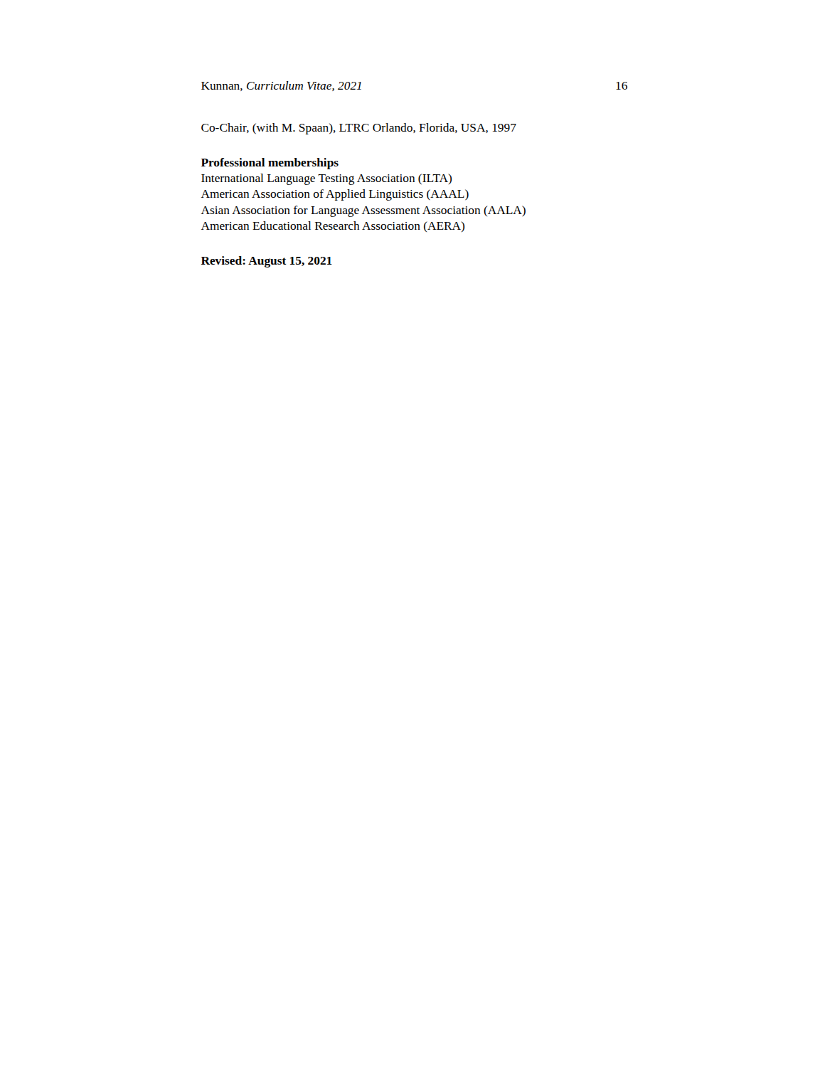Kunnan, Curriculum Vitae, 2021
16
Co-Chair, (with M. Spaan), LTRC Orlando, Florida, USA, 1997
Professional memberships
International Language Testing Association (ILTA)
American Association of Applied Linguistics (AAAL)
Asian Association for Language Assessment Association (AALA)
American Educational Research Association (AERA)
Revised: August 15, 2021